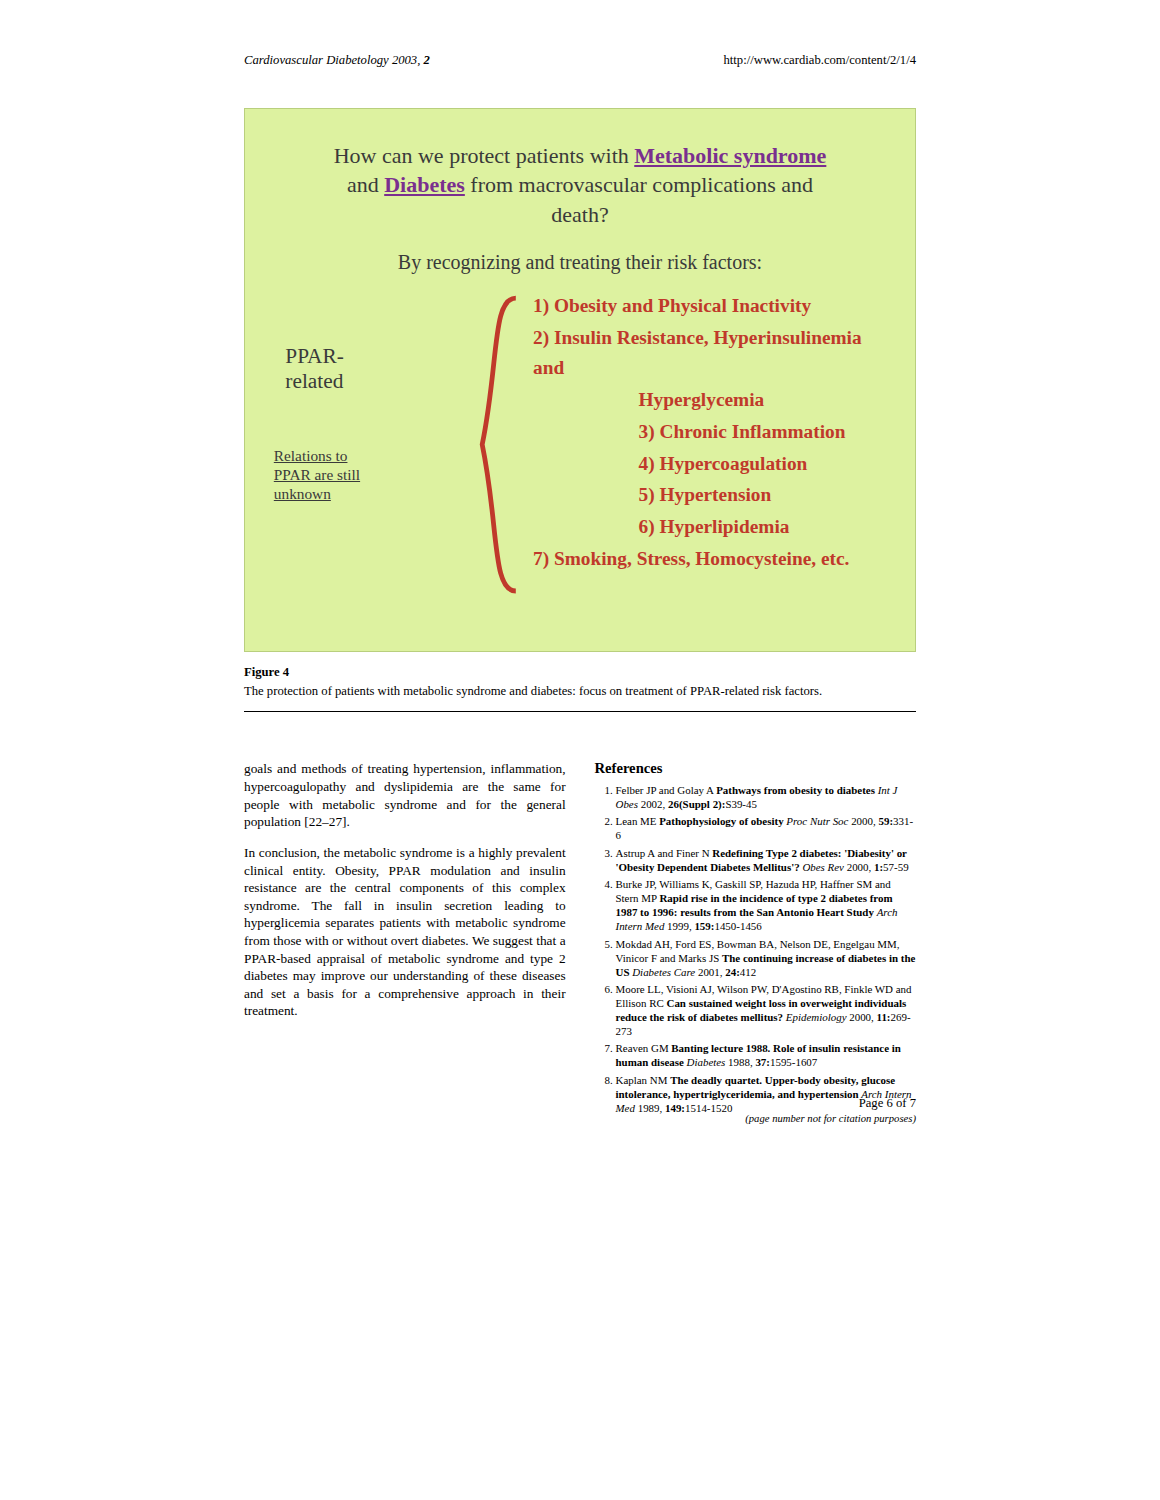Cardiovascular Diabetology 2003, 2
http://www.cardiab.com/content/2/1/4
How can we protect patients with Metabolic syndrome
and Diabetes from macrovascular complications and
death?
By recognizing and treating their risk factors:
PPAR-
related
Relations to
PPAR are still
unknown
1) Obesity and Physical Inactivity
2) Insulin Resistance, Hyperinsulinemia and
Hyperglycemia
3) Chronic Inflammation
4) Hypercoagulation
5) Hypertension
6) Hyperlipidemia
7) Smoking, Stress, Homocysteine, etc.
Figure 4 The protection of patients with metabolic syndrome and diabetes: focus on treatment of PPAR-related risk factors.
goals and methods of treating hypertension, inflammation, hypercoagulopathy and dyslipidemia are the same for people with metabolic syndrome and for the general population [22–27].
In conclusion, the metabolic syndrome is a highly prevalent clinical entity. Obesity, PPAR modulation and insulin resistance are the central components of this complex syndrome. The fall in insulin secretion leading to hyperglicemia separates patients with metabolic syndrome from those with or without overt diabetes. We suggest that a PPAR-based appraisal of metabolic syndrome and type 2 diabetes may improve our understanding of these diseases and set a basis for a comprehensive approach in their treatment.
References
Felber JP and Golay A Pathways from obesity to diabetes Int J Obes 2002, 26(Suppl 2): S39-45
Lean ME Pathophysiology of obesity Proc Nutr Soc 2000, 59: 331-6
Astrup A and Finer N Redefining Type 2 diabetes: 'Diabesity' or 'Obesity Dependent Diabetes Mellitus'? Obes Rev 2000, 1: 57-59
Burke JP, Williams K, Gaskill SP, Hazuda HP, Haffner SM and Stern MP Rapid rise in the incidence of type 2 diabetes from 1987 to 1996: results from the San Antonio Heart Study Arch Intern Med 1999, 159: 1450-1456
Mokdad AH, Ford ES, Bowman BA, Nelson DE, Engelgau MM, Vinicor F and Marks JS The continuing increase of diabetes in the US Diabetes Care 2001, 24: 412
Moore LL, Visioni AJ, Wilson PW, D'Agostino RB, Finkle WD and Ellison RC Can sustained weight loss in overweight individuals reduce the risk of diabetes mellitus? Epidemiology 2000, 11: 269-273
Reaven GM Banting lecture 1988. Role of insulin resistance in human disease Diabetes 1988, 37: 1595-1607
Kaplan NM The deadly quartet. Upper-body obesity, glucose intolerance, hypertriglyceridemia, and hypertension Arch Intern Med 1989, 149: 1514-1520
Page 6 of 7
(page number not for citation purposes)